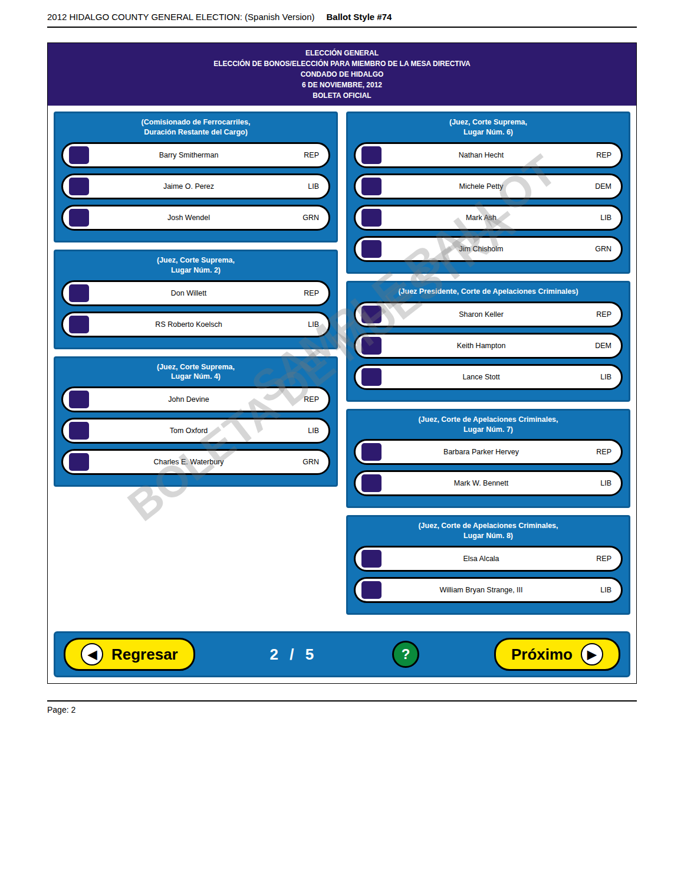2012 HIDALGO COUNTY GENERAL ELECTION: (Spanish Version)Ballot Style #74
ELECCIÓN GENERAL
ELECCIÓN DE BONOS/ELECCIÓN PARA MIEMBRO DE LA MESA DIRECTIVA
CONDADO DE HIDALGO
6 DE NOVIEMBRE, 2012
BOLETA OFICIAL
(Comisionado de Ferrocarriles,
Duración Restante del Cargo)
Barry Smitherman
REP
Jaime O. Perez
LIB
Josh Wendel
GRN
(Juez, Corte Suprema,
Lugar Núm. 2)
Don Willett
REP
RS Roberto Koelsch
LIB
(Juez, Corte Suprema,
Lugar Núm. 4)
John Devine
REP
Tom Oxford
LIB
Charles E. Waterbury
GRN
(Juez, Corte Suprema,
Lugar Núm. 6)
Nathan Hecht
REP
Michele Petty
DEM
Mark Ash
LIB
Jim Chisholm
GRN
(Juez Presidente, Corte de Apelaciones Criminales)
Sharon Keller
REP
Keith Hampton
DEM
Lance Stott
LIB
(Juez, Corte de Apelaciones Criminales,
Lugar Núm. 7)
Barbara Parker Hervey
REP
Mark W. Bennett
LIB
(Juez, Corte de Apelaciones Criminales,
Lugar Núm. 8)
Elsa Alcala
REP
William Bryan Strange, III
LIB
◀Regresar
2 / 5
?
Próximo▶
BOLETA DE MUESTRA SAMPLE BALLOT
Page: 2